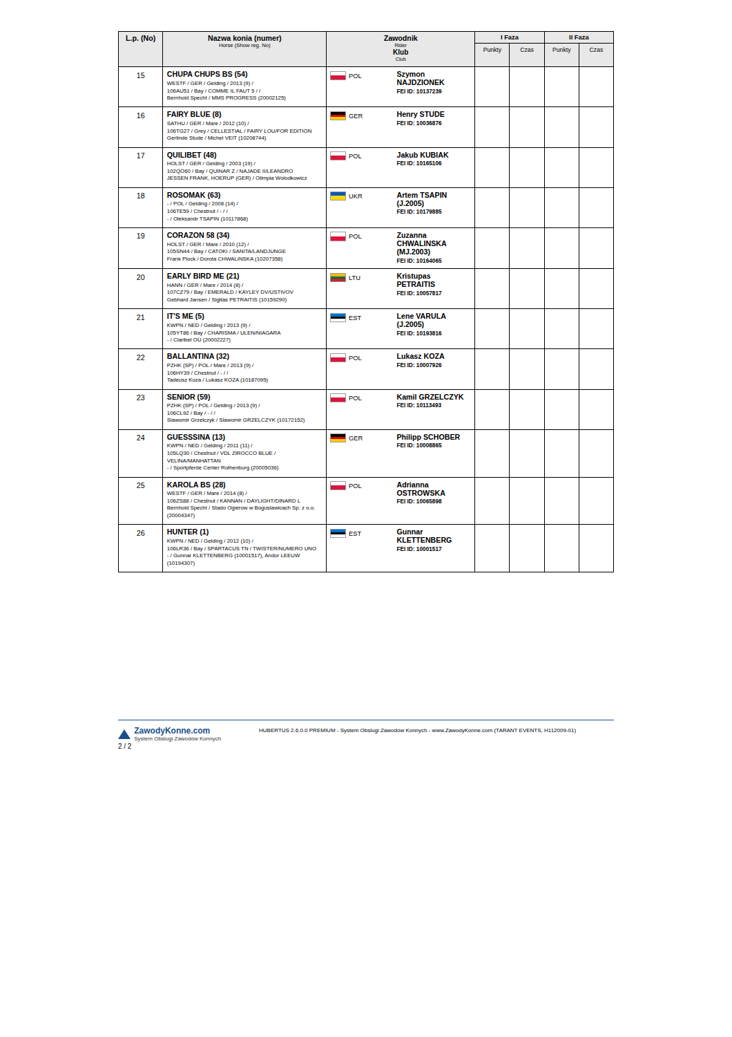| L.p. (No) | Nazwa konia (numer) Horse (Show reg. No) | Zawodnik Rider Klub Club | I Faza | II Faza |
| --- | --- | --- | --- | --- |
| Punkty | Czas | Punkty | Czas |
| 15 | CHUPA CHUPS BS (54) WESTF / GER / Gelding / 2013 (9) / 106AU51 / Bay / COMME IL FAUT 5 / / Bernhold Specht / MMS PROGRESS (20002125) | POL Szymon NAJDZIONEK FEI ID: 10137239 | | | | |
| 16 | FAIRY BLUE (8) SATHU / GER / Mare / 2012 (10) / 106TG27 / Grey / CELLESTIAL / FAIRY LOU/FOR EDITION Gerlinde Stude / Michel VEIT (10208744) | GER Henry STUDE FEI ID: 10036876 | | | | |
| 17 | QUILIBET (48) HOLST / GER / Gelding / 2003 (19) / 102QO60 / Bay / QUINAR Z / NAJADE II/LEANDRO JESSEN FRANK, HOERUP (GER) / Olimpia Wolodkowicz | POL Jakub KUBIAK FEI ID: 10165106 | | | | |
| 18 | ROSOMAK (63) - / POL / Gelding / 2008 (14) / 106TE59 / Chestnut / - / / - / Oleksandr TSAPIN (10117868) | UKR Artem TSAPIN (J.2005) FEI ID: 10179885 | | | | |
| 19 | CORAZON 58 (34) HOLST / GER / Mare / 2010 (12) / 105SN44 / Bay / CATOKI / SANITA/LANDJUNGE Frank Plock / Dorota CHWALINSKA (10207358) | POL Zuzanna CHWALINSKA (MJ.2003) FEI ID: 10164065 | | | | |
| 20 | EARLY BIRD ME (21) HANN / GER / Mare / 2014 (8) / 107CZ79 / Bay / EMERALD / KAYLEY DV/USTIVOV Gebhard Jansen / Sigitas PETRAITIS (10159290) | LTU Kristupas PETRAITIS FEI ID: 10057817 | | | | |
| 21 | IT'S ME (5) KWPN / NED / Gelding / 2013 (9) / 105YT86 / Bay / CHARISMA / ULEN/NIAGARA - / Claribel OÜ (20002227) | EST Lene VARULA (J.2005) FEI ID: 10193816 | | | | |
| 22 | BALLANTINA (32) PZHK (SP) / POL / Mare / 2013 (9) / 106HY39 / Chestnut / - / / Tadeusz Koza / Lukasz KOZA (10187095) | POL Lukasz KOZA FEI ID: 10007926 | | | | |
| 23 | SENIOR (59) PZHK (SP) / POL / Gelding / 2013 (9) / 106CL92 / Bay / - / / Slawomir Grzelczyk / Slawomir GRZELCZYK (10172152) | POL Kamil GRZELCZYK FEI ID: 10113493 | | | | |
| 24 | GUESSSINA (13) KWPN / NED / Gelding / 2011 (11) / 105LQ30 / Chestnut / VDL ZIROCCO BLUE / VELINA/MANHATTAN - / Sportpferde Center Rothenburg (20005036) | GER Philipp SCHOBER FEI ID: 10008865 | | | | |
| 25 | KAROLA BS (28) WESTF / GER / Mare / 2014 (8) / 106ZS88 / Chestnut / KANNAN / DAYLIGHT/DINARD L Bernhold Specht / Stado Ogierow w Boguslawicach Sp. z o.o. (20004347) | POL Adrianna OSTROWSKA FEI ID: 10065898 | | | | |
| 26 | HUNTER (1) KWPN / NED / Gelding / 2012 (10) / 106LR36 / Bay / SPARTACUS TN / TWISTER/NUMERO UNO - / Gunnar KLETTENBERG (10001517), Andor LEEUW (10194307) | EST Gunnar KLETTENBERG FEI ID: 10001517 | | | | |
ZawodyKonne.com
System Obslugi Zawodów Konnych
HUBERTUS 2.6.0.0 PREMIUM - System Obslugi Zawodów Konnych - www.ZawodyKonne.com (TARANT EVENTS, H112009-01)
2 / 2